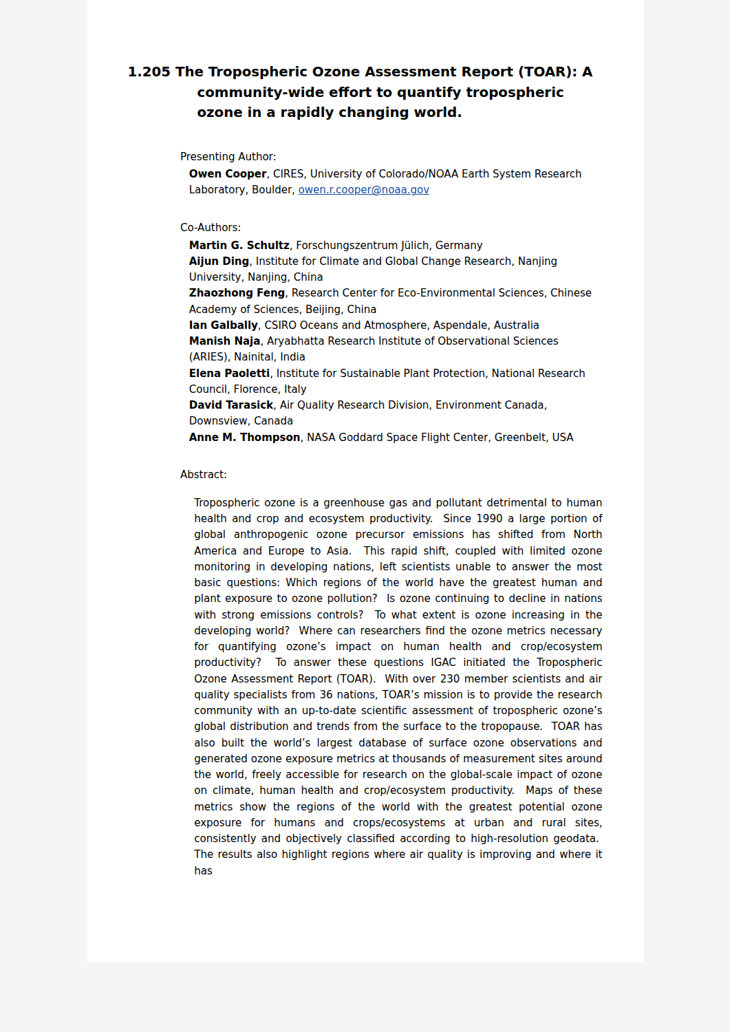1.205 The Tropospheric Ozone Assessment Report (TOAR): A community-wide effort to quantify tropospheric ozone in a rapidly changing world.
Presenting Author:
Owen Cooper, CIRES, University of Colorado/NOAA Earth System Research Laboratory, Boulder, owen.r.cooper@noaa.gov
Co-Authors:
Martin G. Schultz, Forschungszentrum Jülich, Germany
Aijun Ding, Institute for Climate and Global Change Research, Nanjing University, Nanjing, China
Zhaozhong Feng, Research Center for Eco-Environmental Sciences, Chinese Academy of Sciences, Beijing, China
Ian Galbally, CSIRO Oceans and Atmosphere, Aspendale, Australia
Manish Naja, Aryabhatta Research Institute of Observational Sciences (ARIES), Nainital, India
Elena Paoletti, Institute for Sustainable Plant Protection, National Research Council, Florence, Italy
David Tarasick, Air Quality Research Division, Environment Canada, Downsview, Canada
Anne M. Thompson, NASA Goddard Space Flight Center, Greenbelt, USA
Abstract:
Tropospheric ozone is a greenhouse gas and pollutant detrimental to human health and crop and ecosystem productivity. Since 1990 a large portion of global anthropogenic ozone precursor emissions has shifted from North America and Europe to Asia. This rapid shift, coupled with limited ozone monitoring in developing nations, left scientists unable to answer the most basic questions: Which regions of the world have the greatest human and plant exposure to ozone pollution? Is ozone continuing to decline in nations with strong emissions controls? To what extent is ozone increasing in the developing world? Where can researchers find the ozone metrics necessary for quantifying ozone’s impact on human health and crop/ecosystem productivity? To answer these questions IGAC initiated the Tropospheric Ozone Assessment Report (TOAR). With over 230 member scientists and air quality specialists from 36 nations, TOAR’s mission is to provide the research community with an up-to-date scientific assessment of tropospheric ozone’s global distribution and trends from the surface to the tropopause. TOAR has also built the world’s largest database of surface ozone observations and generated ozone exposure metrics at thousands of measurement sites around the world, freely accessible for research on the global-scale impact of ozone on climate, human health and crop/ecosystem productivity. Maps of these metrics show the regions of the world with the greatest potential ozone exposure for humans and crops/ecosystems at urban and rural sites, consistently and objectively classified according to high-resolution geodata. The results also highlight regions where air quality is improving and where it has